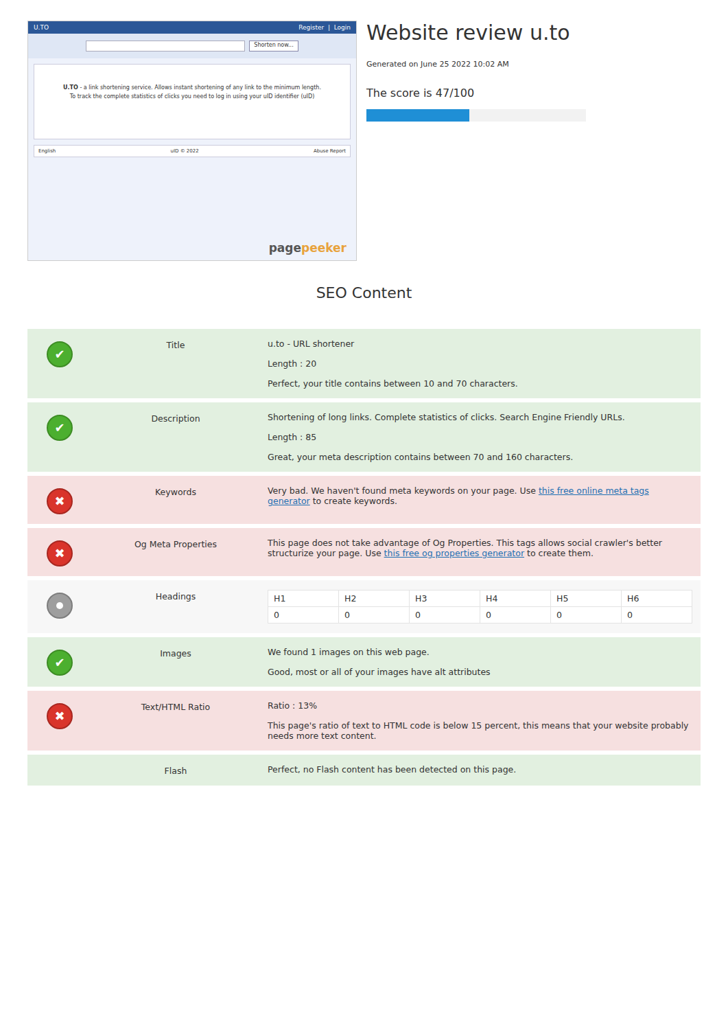U.TO Register | Login
Shorten now...
U.TO - a link shortening service. Allows instant shortening of any link to the minimum length.
To track the complete statistics of clicks you need to log in using your uID identifier (uID)
English uID © 2022 Abuse Report
pagepeeker
Website review u.to
Generated on June 25 2022 10:02 AM
The score is 47/100
SEO Content
| ✔ | Title | u.to - URL shortener Length : 20 Perfect, your title contains between 10 and 70 characters. |
| ✔ | Description | Shortening of long links. Complete statistics of clicks. Search Engine Friendly URLs. Length : 85 Great, your meta description contains between 70 and 160 characters. |
| ✖ | Keywords | Very bad. We haven't found meta keywords on your page. Use this free online meta tags generator to create keywords. |
| ✖ | Og Meta Properties | This page does not take advantage of Og Properties. This tags allows social crawler's better structurize your page. Use this free og properties generator to create them. |
| | Headings | / H1 / H2 / H3 / H4 / H5 / H6 / / 0 / 0 / 0 / 0 / 0 / 0 / |
| ✔ | Images | We found 1 images on this web page. Good, most or all of your images have alt attributes |
| ✖ | Text/HTML Ratio | Ratio : 13% This page's ratio of text to HTML code is below 15 percent, this means that your website probably needs more text content. |
| | Flash | Perfect, no Flash content has been detected on this page. |